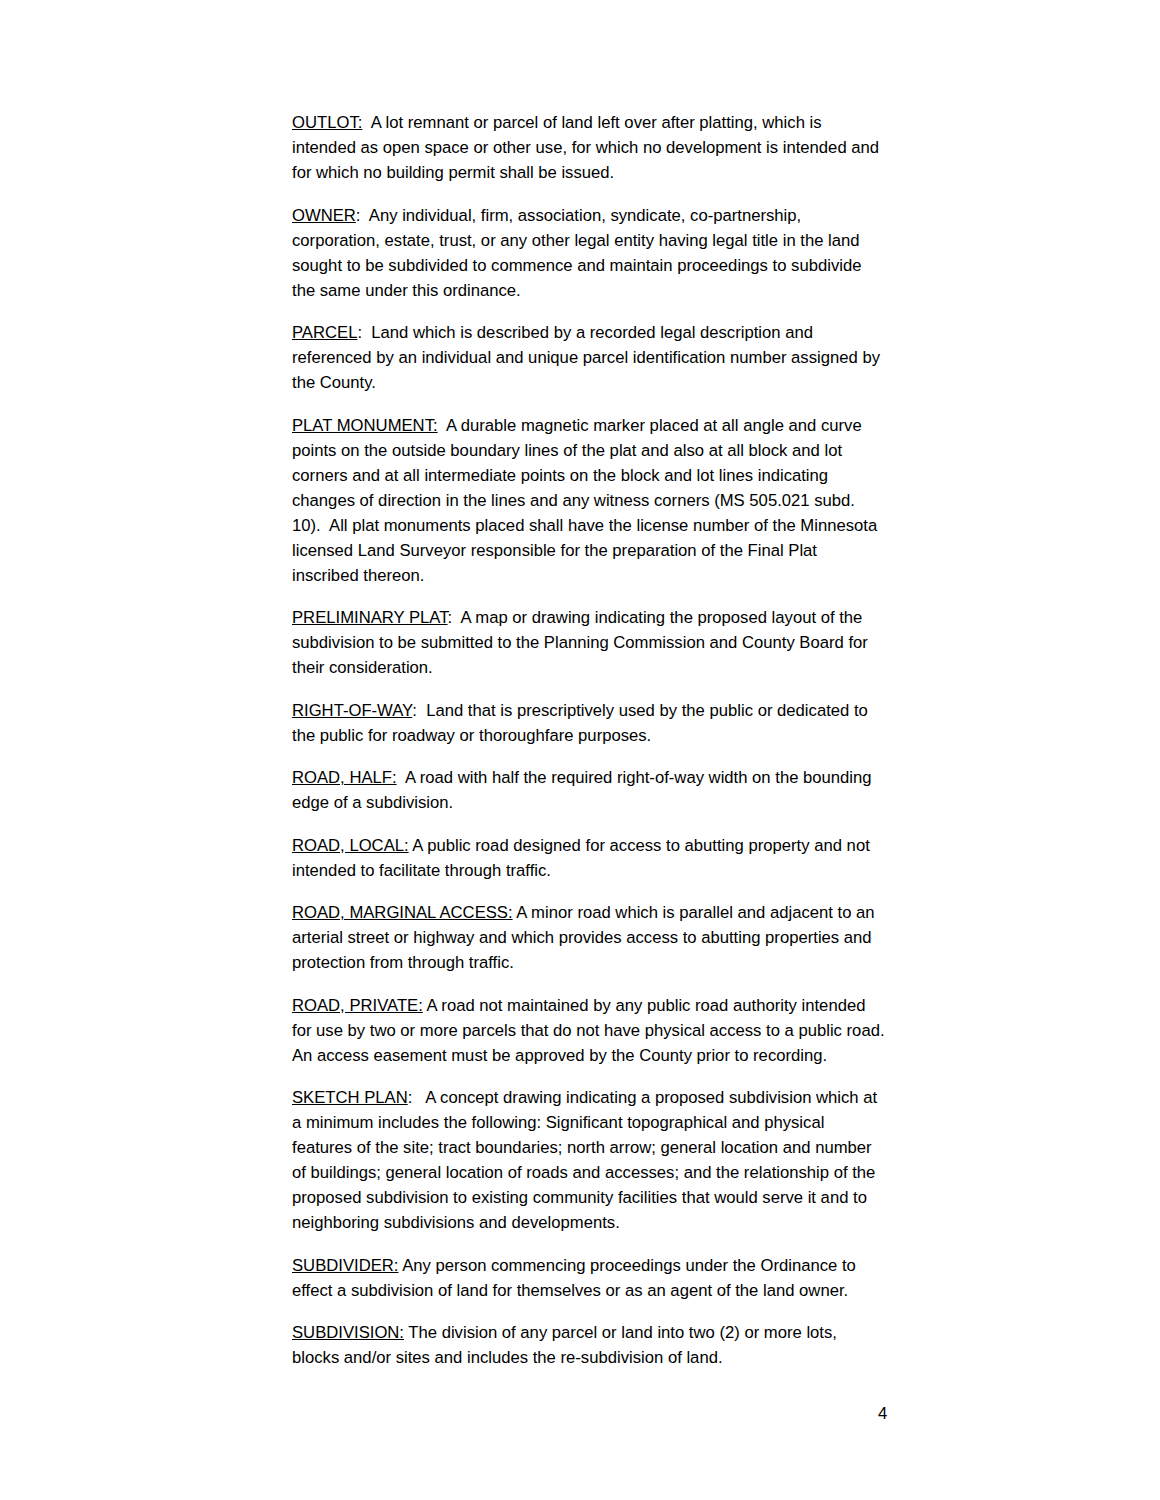OUTLOT: A lot remnant or parcel of land left over after platting, which is intended as open space or other use, for which no development is intended and for which no building permit shall be issued.
OWNER: Any individual, firm, association, syndicate, co-partnership, corporation, estate, trust, or any other legal entity having legal title in the land sought to be subdivided to commence and maintain proceedings to subdivide the same under this ordinance.
PARCEL: Land which is described by a recorded legal description and referenced by an individual and unique parcel identification number assigned by the County.
PLAT MONUMENT: A durable magnetic marker placed at all angle and curve points on the outside boundary lines of the plat and also at all block and lot corners and at all intermediate points on the block and lot lines indicating changes of direction in the lines and any witness corners (MS 505.021 subd. 10). All plat monuments placed shall have the license number of the Minnesota licensed Land Surveyor responsible for the preparation of the Final Plat inscribed thereon.
PRELIMINARY PLAT: A map or drawing indicating the proposed layout of the subdivision to be submitted to the Planning Commission and County Board for their consideration.
RIGHT-OF-WAY: Land that is prescriptively used by the public or dedicated to the public for roadway or thoroughfare purposes.
ROAD, HALF: A road with half the required right-of-way width on the bounding edge of a subdivision.
ROAD, LOCAL: A public road designed for access to abutting property and not intended to facilitate through traffic.
ROAD, MARGINAL ACCESS: A minor road which is parallel and adjacent to an arterial street or highway and which provides access to abutting properties and protection from through traffic.
ROAD, PRIVATE: A road not maintained by any public road authority intended for use by two or more parcels that do not have physical access to a public road. An access easement must be approved by the County prior to recording.
SKETCH PLAN: A concept drawing indicating a proposed subdivision which at a minimum includes the following: Significant topographical and physical features of the site; tract boundaries; north arrow; general location and number of buildings; general location of roads and accesses; and the relationship of the proposed subdivision to existing community facilities that would serve it and to neighboring subdivisions and developments.
SUBDIVIDER: Any person commencing proceedings under the Ordinance to effect a subdivision of land for themselves or as an agent of the land owner.
SUBDIVISION: The division of any parcel or land into two (2) or more lots, blocks and/or sites and includes the re-subdivision of land.
4